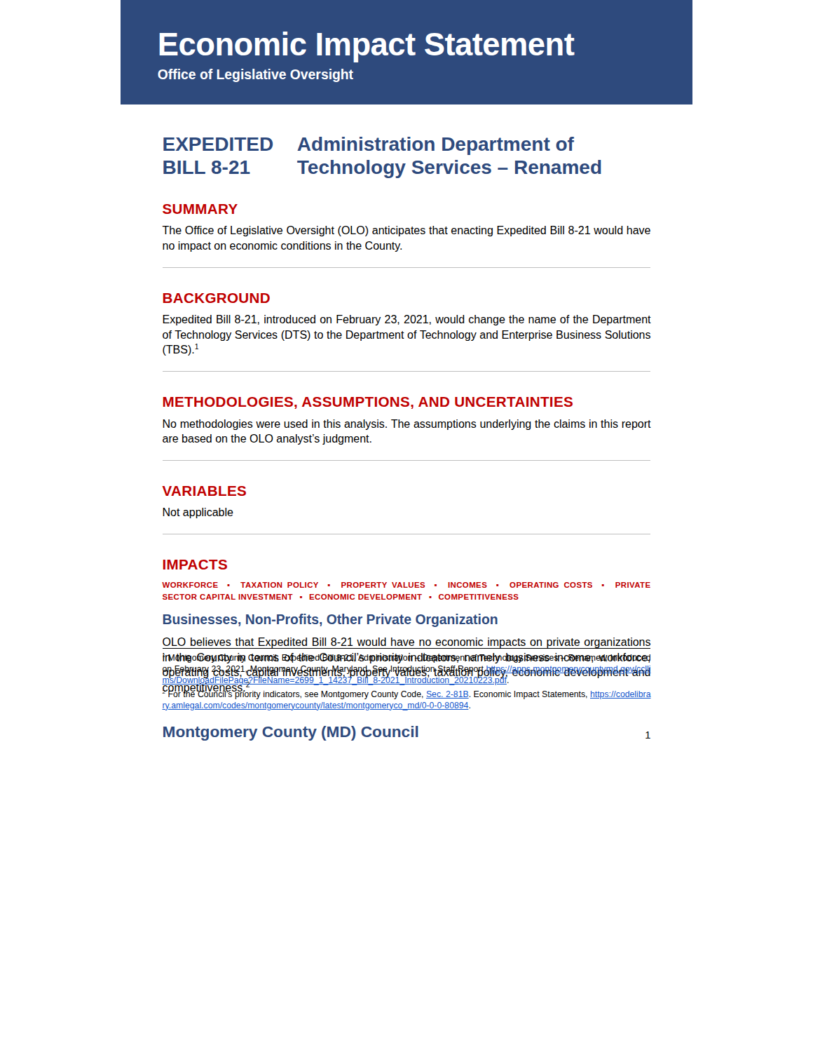Economic Impact Statement
Office of Legislative Oversight
EXPEDITED
BILL 8-21
Administration Department of
Technology Services – Renamed
SUMMARY
The Office of Legislative Oversight (OLO) anticipates that enacting Expedited Bill 8-21 would have no impact on economic conditions in the County.
BACKGROUND
Expedited Bill 8-21, introduced on February 23, 2021, would change the name of the Department of Technology Services (DTS) to the Department of Technology and Enterprise Business Solutions (TBS).1
METHODOLOGIES, ASSUMPTIONS, AND UNCERTAINTIES
No methodologies were used in this analysis. The assumptions underlying the claims in this report are based on the OLO analyst’s judgment.
VARIABLES
Not applicable
IMPACTS
WORKFORCE ▪ TAXATION POLICY ▪ PROPERTY VALUES ▪ INCOMES ▪ OPERATING COSTS ▪ PRIVATE SECTOR CAPITAL INVESTMENT ▪ ECONOMIC DEVELOPMENT ▪ COMPETITIVENESS
Businesses, Non-Profits, Other Private Organization
OLO believes that Expedited Bill 8-21 would have no economic impacts on private organizations in the County in terms of the Council’s priority indicators, namely business income, workforce, operating costs, capital investments, property values, taxation policy, economic development and competitiveness.2
1 Montgomery County Council, Expedited Bill 8-21, Administration – Department of Technology Services – Renamed, Introduced on February 23, 2021, Montgomery County, Maryland. See Introduction Staff Report https://apps.montgomerycountymd.gov/ccllims/DownloadFilePage?FileName=2699_1_14237_Bill_8-2021_Introduction_20210223.pdf.
2 For the Council’s priority indicators, see Montgomery County Code, Sec. 2-81B. Economic Impact Statements, https://codelibrary.amlegal.com/codes/montgomerycounty/latest/montgomeryco_md/0-0-0-80894.
Montgomery County (MD) Council
1